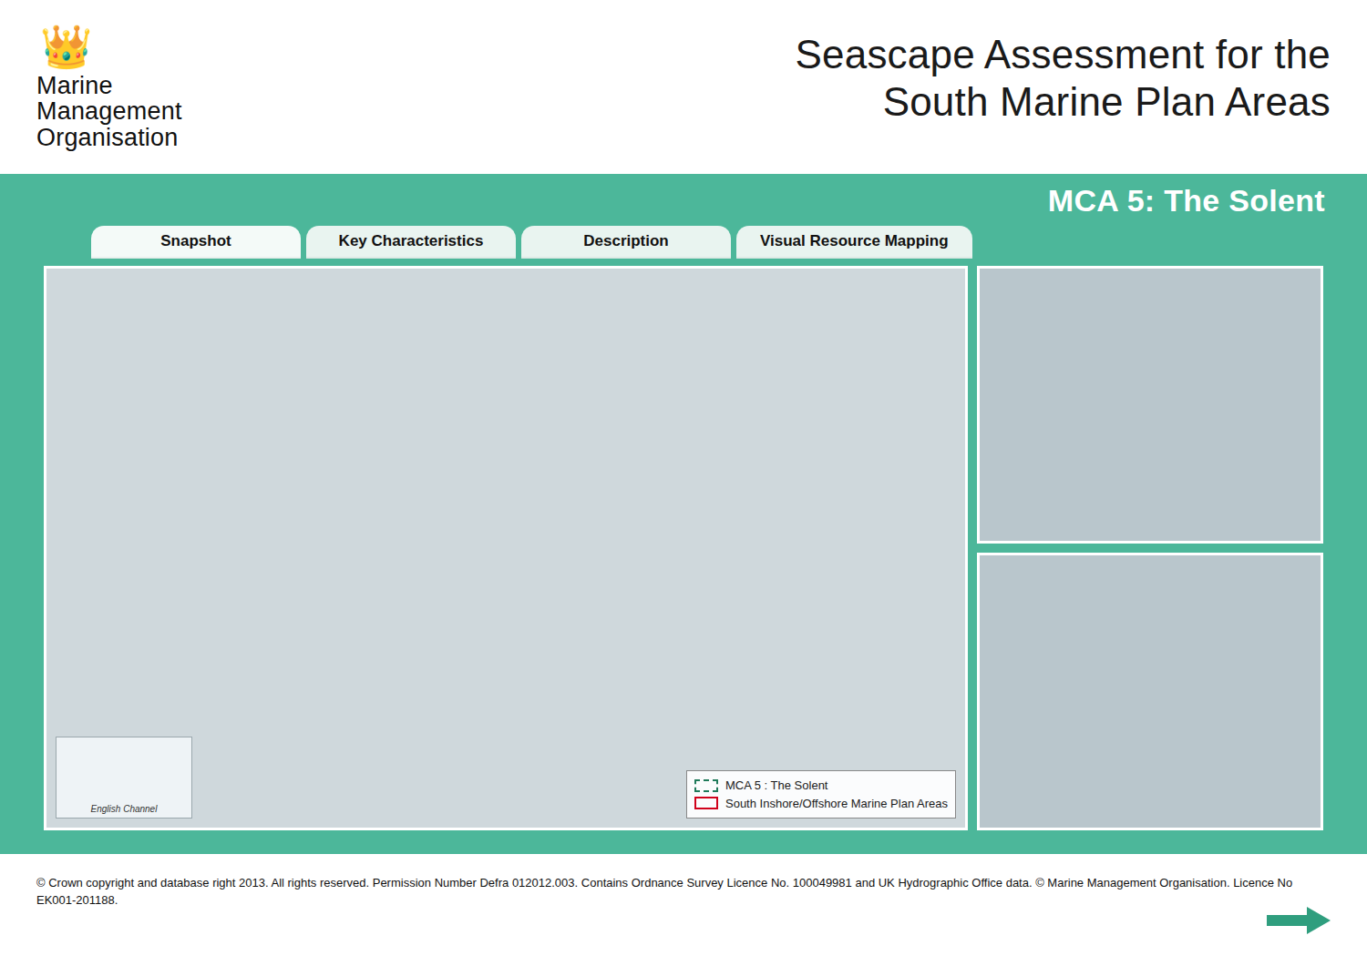👑
Marine Management Organisation
Seascape Assessment for the
South Marine Plan Areas
MCA 5: The Solent
Snapshot Key Characteristics Description Visual Resource Mapping
English Channel
MCA 5 : The Solent
South Inshore/Offshore Marine Plan Areas
© Crown copyright and database right 2013. All rights reserved. Permission Number Defra 012012.003. Contains Ordnance Survey Licence No. 100049981 and UK Hydrographic Office data. © Marine Management Organisation. Licence No EK001-201188.